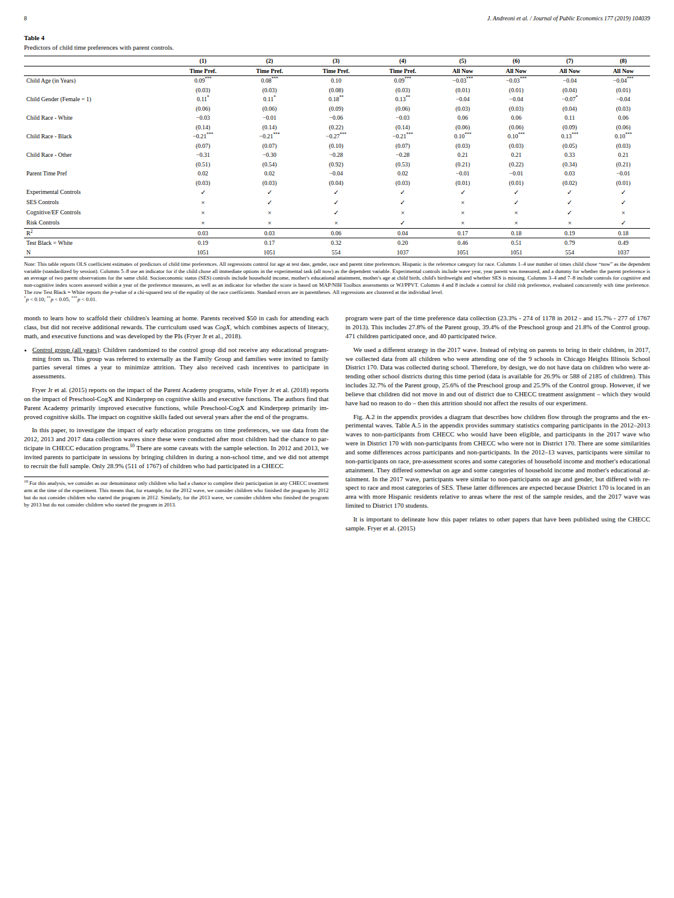8 J. Andreoni et al. / Journal of Public Economics 177 (2019) 104039
Table 4
Predictors of child time preferences with parent controls.
| | (1) | (2) | (3) | (4) | (5) | (6) | (7) | (8) |
| --- | --- | --- | --- | --- | --- | --- | --- | --- |
| | Time Pref. | Time Pref. | Time Pref. | Time Pref. | All Now | All Now | All Now | All Now |
| Child Age (in Years) | 0.09 *** | 0.08 *** | 0.10 | 0.09 *** | −0.03 *** | −0.03 *** | −0.04 | −0.04 *** |
| (0.03) | (0.03) | (0.08) | (0.03) | (0.01) | (0.01) | (0.04) | (0.01) |
| Child Gender (Female = 1) | 0.11 * | 0.11 * | 0.18 ** | 0.13 ** | −0.04 | −0.04 | −0.07 * | −0.04 |
| (0.06) | (0.06) | (0.09) | (0.06) | (0.03) | (0.03) | (0.04) | (0.03) |
| Child Race - White | −0.03 | −0.01 | −0.06 | −0.03 | 0.06 | 0.06 | 0.11 | 0.06 |
| (0.14) | (0.14) | (0.22) | (0.14) | (0.06) | (0.06) | (0.09) | (0.06) |
| Child Race - Black | −0.21 *** | −0.21 *** | −0.27 *** | −0.21 *** | 0.10 *** | 0.10 *** | 0.13 *** | 0.10 *** |
| (0.07) | (0.07) | (0.10) | (0.07) | (0.03) | (0.03) | (0.05) | (0.03) |
| Child Race - Other | −0.31 | −0.30 | −0.28 | −0.28 | 0.21 | 0.21 | 0.33 | 0.21 |
| (0.51) | (0.54) | (0.92) | (0.53) | (0.21) | (0.22) | (0.34) | (0.21) |
| Parent Time Pref | 0.02 | 0.02 | −0.04 | 0.02 | −0.01 | −0.01 | 0.03 | −0.01 |
| (0.03) | (0.03) | (0.04) | (0.03) | (0.01) | (0.01) | (0.02) | (0.01) |
| Experimental Controls | ✓ | ✓ | ✓ | ✓ | ✓ | ✓ | ✓ | ✓ |
| SES Controls | × | ✓ | ✓ | ✓ | × | ✓ | ✓ | ✓ |
| Cognitive/EF Controls | × | × | ✓ | × | × | × | ✓ | × |
| Risk Controls | × | × | × | ✓ | × | × | × | ✓ |
| R 2 | 0.03 | 0.03 | 0.06 | 0.04 | 0.17 | 0.18 | 0.19 | 0.18 |
| Test Black = White | 0.19 | 0.17 | 0.32 | 0.20 | 0.46 | 0.51 | 0.79 | 0.49 |
| N | 1051 | 1051 | 554 | 1037 | 1051 | 1051 | 554 | 1037 |
Note: This table reports OLS coefficient estimates of predictors of child time preferences. All regressions control for age at test date, gender, race and parent time preferences. Hispanic is the reference category for race. Columns 1–4 use number of times child chose “now” as the dependent variable (standardized by session). Columns 5–8 use an indicator for if the child chose all immediate options in the experimental task (all now) as the dependent variable. Experimental controls include wave year, year parent was measured, and a dummy for whether the parent preference is an average of two parent observations for the same child. Socioeconomic status (SES) controls include household income, mother's educational attainment, mother's age at child birth, child's birthweight and whether SES is missing. Columns 3–4 and 7–8 include controls for cognitive and non-cognitive index scores assessed within a year of the preference measures, as well as an indicator for whether the score is based on MAP/NIH Toolbox assessments or WJ/PPVT. Columns 4 and 8 include a control for child risk preference, evaluated concurrently with time preference. The row Test Black = White reports the p-value of a chi-squared test of the equality of the race coefficients. Standard errors are in parentheses. All regressions are clustered at the individual level.
*p < 0.10; **p < 0.05; ***p < 0.01.
month to learn how to scaffold their children's learning at home. Parents received $50 in cash for attending each class, but did not receive additional rewards. The curriculum used was CogX, which combines aspects of literacy, math, and executive functions and was developed by the PIs (Fryer Jr et al., 2018).
Control group (all years): Children randomized to the control group did not receive any educational programming from us. This group was referred to externally as the Family Group and families were invited to family parties several times a year to minimize attrition. They also received cash incentives to participate in assessments.
Fryer Jr et al. (2015) reports on the impact of the Parent Academy programs, while Fryer Jr et al. (2018) reports on the impact of Preschool-CogX and Kinderprep on cognitive skills and executive functions. The authors find that Parent Academy primarily improved executive functions, while Preschool-CogX and Kinderprep primarily improved cognitive skills. The impact on cognitive skills faded out several years after the end of the programs.
In this paper, to investigate the impact of early education programs on time preferences, we use data from the 2012, 2013 and 2017 data collection waves since these were conducted after most children had the chance to participate in CHECC education programs.10 There are some caveats with the sample selection. In 2012 and 2013, we invited parents to participate in sessions by bringing children in during a non-school time, and we did not attempt to recruit the full sample. Only 28.9% (511 of 1767) of children who had participated in a CHECC
10 For this analysis, we consider as our denominator only children who had a chance to complete their participation in any CHECC treatment arm at the time of the experiment. This means that, for example, for the 2012 wave, we consider children who finished the program by 2012 but do not consider children who started the program in 2012. Similarly, for the 2013 wave, we consider children who finished the program by 2013 but do not consider children who started the program in 2013.
program were part of the time preference data collection (23.3% - 274 of 1178 in 2012 - and 15.7% - 277 of 1767 in 2013). This includes 27.8% of the Parent group, 39.4% of the Preschool group and 21.8% of the Control group. 471 children participated once, and 40 participated twice.
We used a different strategy in the 2017 wave. Instead of relying on parents to bring in their children, in 2017, we collected data from all children who were attending one of the 9 schools in Chicago Heights Illinois School District 170. Data was collected during school. Therefore, by design, we do not have data on children who were attending other school districts during this time period (data is available for 26.9% or 588 of 2185 of children). This includes 32.7% of the Parent group, 25.6% of the Preschool group and 25.9% of the Control group. However, if we believe that children did not move in and out of district due to CHECC treatment assignment – which they would have had no reason to do – then this attrition should not affect the results of our experiment.
Fig. A.2 in the appendix provides a diagram that describes how children flow through the programs and the experimental waves. Table A.5 in the appendix provides summary statistics comparing participants in the 2012–2013 waves to non-participants from CHECC who would have been eligible, and participants in the 2017 wave who were in District 170 with non-participants from CHECC who were not in District 170. There are some similarities and some differences across participants and non-participants. In the 2012–13 waves, participants were similar to non-participants on race, pre-assessment scores and some categories of household income and mother's educational attainment. They differed somewhat on age and some categories of household income and mother's educational attainment. In the 2017 wave, participants were similar to non-participants on age and gender, but differed with respect to race and most categories of SES. These latter differences are expected because District 170 is located in an area with more Hispanic residents relative to areas where the rest of the sample resides, and the 2017 wave was limited to District 170 students.
It is important to delineate how this paper relates to other papers that have been published using the CHECC sample. Fryer et al. (2015)